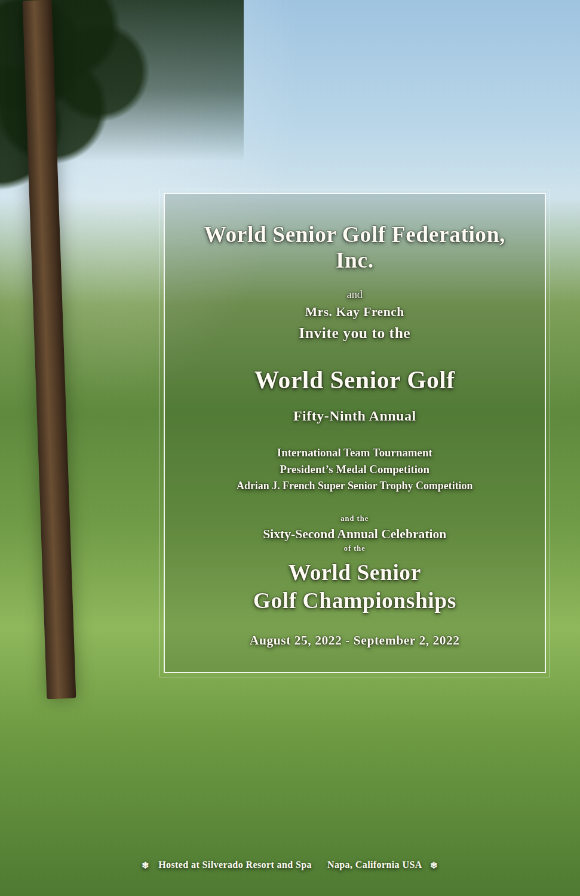World Senior Golf Federation, Inc.
and
Mrs. Kay French
Invite you to the
World Senior Golf
Fifty-Ninth Annual
International Team Tournament
President’s Medal Competition
Adrian J. French Super Senior Trophy Competition
and the
Sixty-Second Annual Celebration
of the
World Senior Golf Championships
August 25, 2022 - September 2, 2022
❄ Hosted at Silverado Resort and Spa Napa, California USA ❄